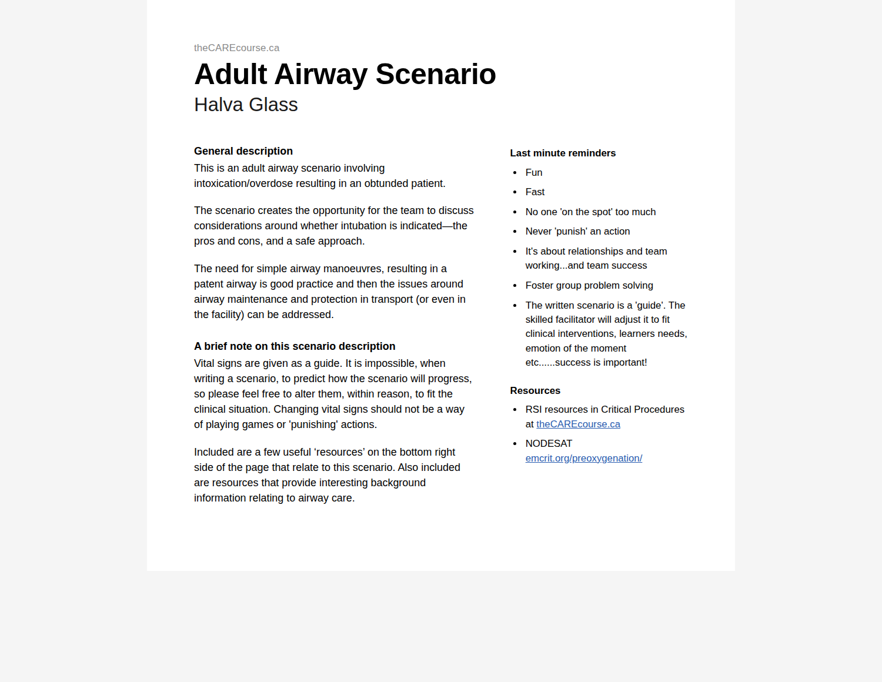theCAREcourse.ca
Adult Airway Scenario
Halva Glass
General description
This is an adult airway scenario involving intoxication/overdose resulting in an obtunded patient.
The scenario creates the opportunity for the team to discuss considerations around whether intubation is indicated—the pros and cons, and a safe approach.
The need for simple airway manoeuvres, resulting in a patent airway is good practice and then the issues around airway maintenance and protection in transport (or even in the facility) can be addressed.
A brief note on this scenario description
Vital signs are given as a guide. It is impossible, when writing a scenario, to predict how the scenario will progress, so please feel free to alter them, within reason, to fit the clinical situation. Changing vital signs should not be a way of playing games or 'punishing' actions.
Included are a few useful ‘resources’ on the bottom right side of the page that relate to this scenario. Also included are resources that provide interesting background information relating to airway care.
Last minute reminders
Fun
Fast
No one 'on the spot' too much
Never 'punish' an action
It's about relationships and team working...and team success
Foster group problem solving
The written scenario is a 'guide'. The skilled facilitator will adjust it to fit clinical interventions, learners needs, emotion of the moment etc......success is important!
Resources
RSI resources in Critical Procedures at theCAREcourse.ca
NODESAT
emcrit.org/preoxygenation/